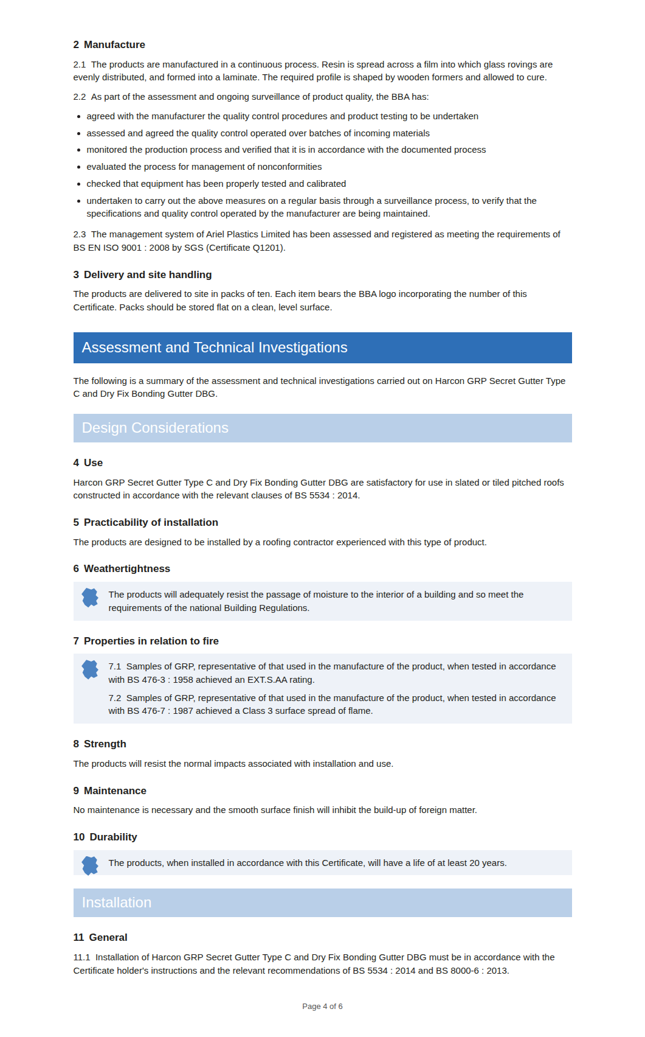2 Manufacture
2.1 The products are manufactured in a continuous process. Resin is spread across a film into which glass rovings are evenly distributed, and formed into a laminate. The required profile is shaped by wooden formers and allowed to cure.
2.2 As part of the assessment and ongoing surveillance of product quality, the BBA has:
agreed with the manufacturer the quality control procedures and product testing to be undertaken
assessed and agreed the quality control operated over batches of incoming materials
monitored the production process and verified that it is in accordance with the documented process
evaluated the process for management of nonconformities
checked that equipment has been properly tested and calibrated
undertaken to carry out the above measures on a regular basis through a surveillance process, to verify that the specifications and quality control operated by the manufacturer are being maintained.
2.3 The management system of Ariel Plastics Limited has been assessed and registered as meeting the requirements of BS EN ISO 9001 : 2008 by SGS (Certificate Q1201).
3 Delivery and site handling
The products are delivered to site in packs of ten. Each item bears the BBA logo incorporating the number of this Certificate. Packs should be stored flat on a clean, level surface.
Assessment and Technical Investigations
The following is a summary of the assessment and technical investigations carried out on Harcon GRP Secret Gutter Type C and Dry Fix Bonding Gutter DBG.
Design Considerations
4 Use
Harcon GRP Secret Gutter Type C and Dry Fix Bonding Gutter DBG are satisfactory for use in slated or tiled pitched roofs constructed in accordance with the relevant clauses of BS 5534 : 2014.
5 Practicability of installation
The products are designed to be installed by a roofing contractor experienced with this type of product.
6 Weathertightness
The products will adequately resist the passage of moisture to the interior of a building and so meet the requirements of the national Building Regulations.
7 Properties in relation to fire
7.1 Samples of GRP, representative of that used in the manufacture of the product, when tested in accordance with BS 476-3 : 1958 achieved an EXT.S.AA rating.
7.2 Samples of GRP, representative of that used in the manufacture of the product, when tested in accordance with BS 476-7 : 1987 achieved a Class 3 surface spread of flame.
8 Strength
The products will resist the normal impacts associated with installation and use.
9 Maintenance
No maintenance is necessary and the smooth surface finish will inhibit the build-up of foreign matter.
10 Durability
The products, when installed in accordance with this Certificate, will have a life of at least 20 years.
Installation
11 General
11.1 Installation of Harcon GRP Secret Gutter Type C and Dry Fix Bonding Gutter DBG must be in accordance with the Certificate holder's instructions and the relevant recommendations of BS 5534 : 2014 and BS 8000-6 : 2013.
Page 4 of 6